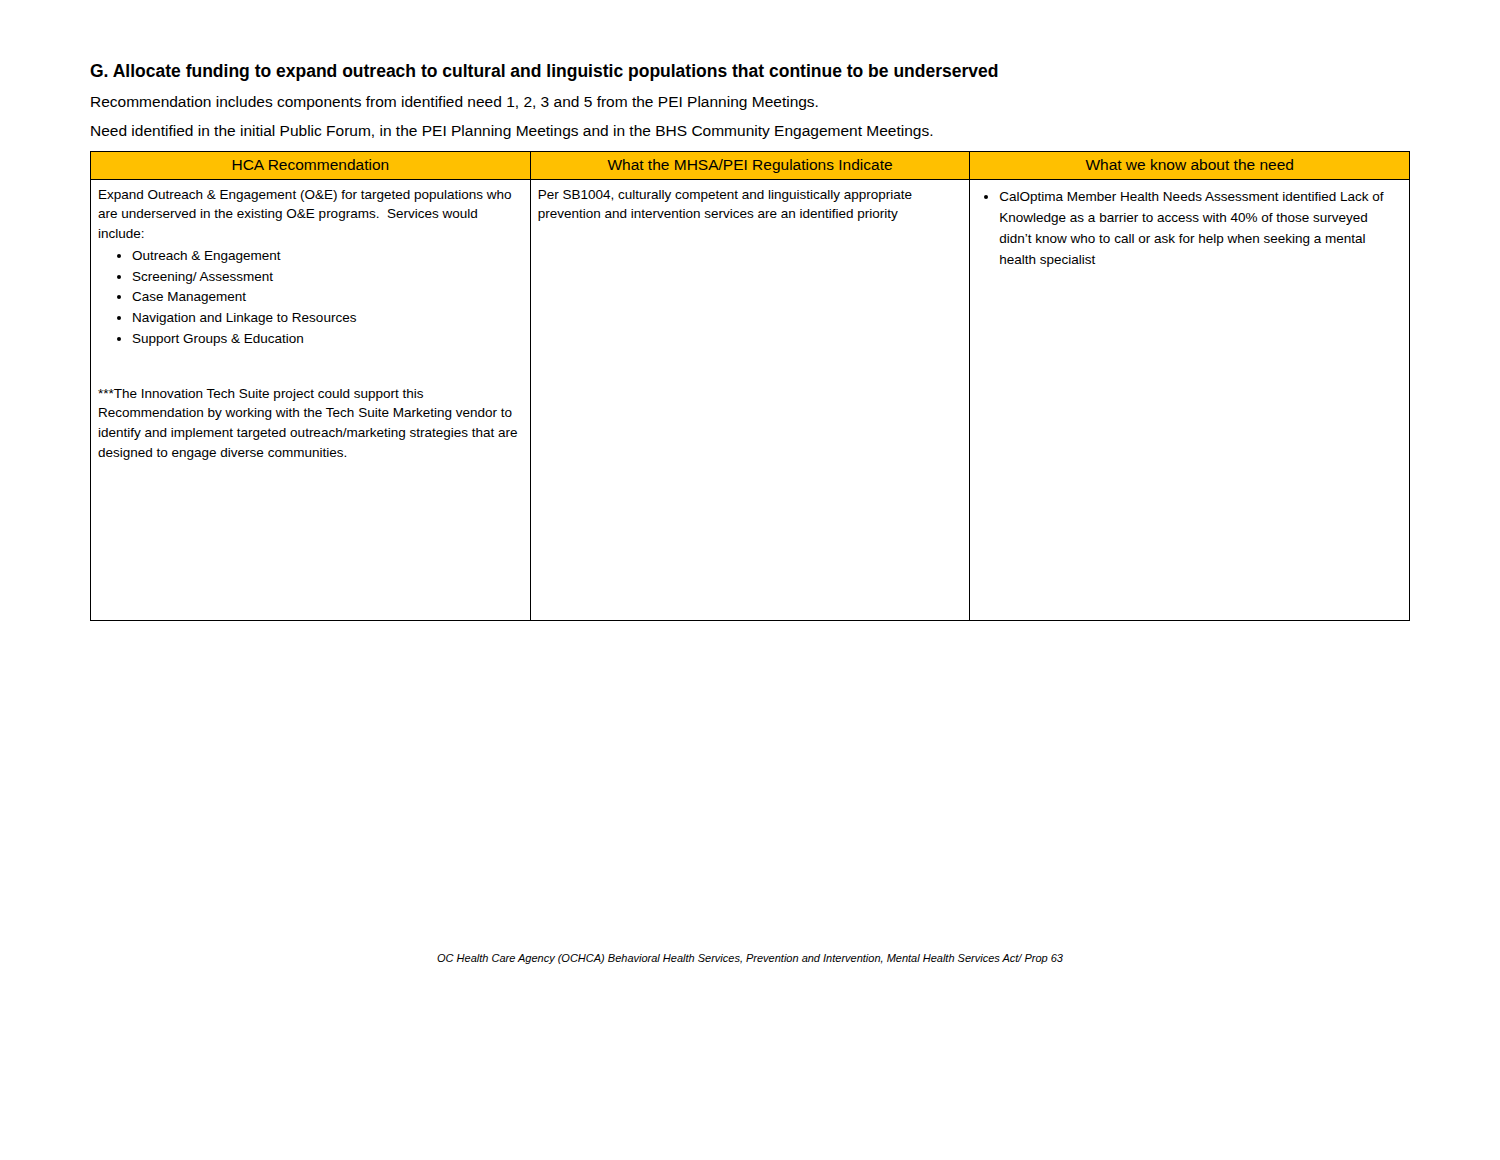G. Allocate funding to expand outreach to cultural and linguistic populations that continue to be underserved
Recommendation includes components from identified need 1, 2, 3 and 5 from the PEI Planning Meetings.
Need identified in the initial Public Forum, in the PEI Planning Meetings and in the BHS Community Engagement Meetings.
| HCA Recommendation | What the MHSA/PEI Regulations Indicate | What we know about the need |
| --- | --- | --- |
| Expand Outreach & Engagement (O&E) for targeted populations who are underserved in the existing O&E programs. Services would include: Outreach & Engagement Screening/ Assessment Case Management Navigation and Linkage to Resources Support Groups & Education ***The Innovation Tech Suite project could support this Recommendation by working with the Tech Suite Marketing vendor to identify and implement targeted outreach/marketing strategies that are designed to engage diverse communities. | Per SB1004, culturally competent and linguistically appropriate prevention and intervention services are an identified priority | CalOptima Member Health Needs Assessment identified Lack of Knowledge as a barrier to access with 40% of those surveyed didn’t know who to call or ask for help when seeking a mental health specialist |
OC Health Care Agency (OCHCA) Behavioral Health Services, Prevention and Intervention, Mental Health Services Act/ Prop 63